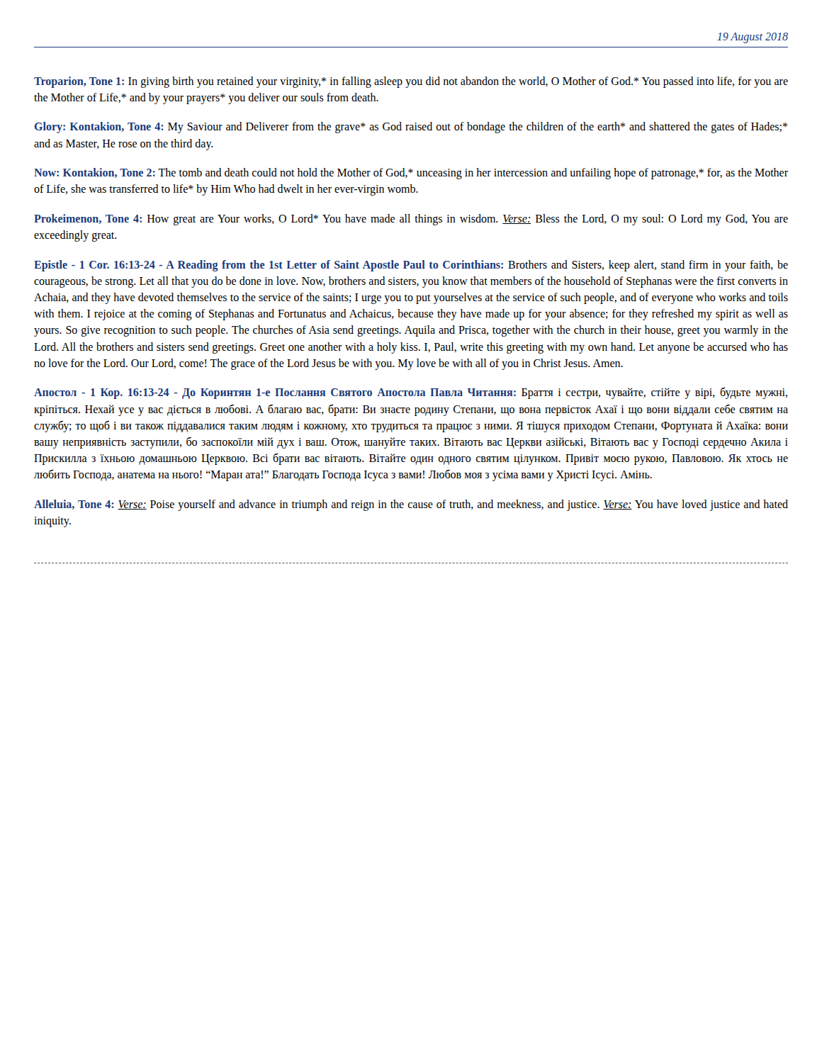19 August 2018
Troparion, Tone 1: In giving birth you retained your virginity,* in falling asleep you did not abandon the world, O Mother of God.* You passed into life, for you are the Mother of Life,* and by your prayers* you deliver our souls from death.
Glory: Kontakion, Tone 4: My Saviour and Deliverer from the grave* as God raised out of bondage the children of the earth* and shattered the gates of Hades;* and as Master, He rose on the third day.
Now: Kontakion, Tone 2: The tomb and death could not hold the Mother of God,* unceasing in her intercession and unfailing hope of patronage,* for, as the Mother of Life, she was transferred to life* by Him Who had dwelt in her ever-virgin womb.
Prokeimenon, Tone 4: How great are Your works, O Lord* You have made all things in wisdom. Verse: Bless the Lord, O my soul: O Lord my God, You are exceedingly great.
Epistle - 1 Cor. 16:13-24 - A Reading from the 1st Letter of Saint Apostle Paul to Corinthians: Brothers and Sisters, keep alert, stand firm in your faith, be courageous, be strong. Let all that you do be done in love. Now, brothers and sisters, you know that members of the household of Stephanas were the first converts in Achaia, and they have devoted themselves to the service of the saints; I urge you to put yourselves at the service of such people, and of everyone who works and toils with them. I rejoice at the coming of Stephanas and Fortunatus and Achaicus, because they have made up for your absence; for they refreshed my spirit as well as yours. So give recognition to such people. The churches of Asia send greetings. Aquila and Prisca, together with the church in their house, greet you warmly in the Lord. All the brothers and sisters send greetings. Greet one another with a holy kiss. I, Paul, write this greeting with my own hand. Let anyone be accursed who has no love for the Lord. Our Lord, come! The grace of the Lord Jesus be with you. My love be with all of you in Christ Jesus. Amen.
Апостол - 1 Кор. 16:13-24 - До Коринтян 1-е Послання Святого Апостола Павла Читання: Браття і сестри, чувайте, стійте у вірі, будьте мужні, кріпіться. Нехай усе у вас діється в любові. А благаю вас, брати: Ви знаєте родину Степани, що вона первісток Ахаї і що вони віддали себе святим на службу; то щоб і ви також піддавалися таким людям і кожному, хто трудиться та працює з ними. Я тішуся приходом Степани, Фортуната й Ахаїка: вони вашу неприявність заступили, бо заспокоїли мій дух і ваш. Отож, шануйте таких. Вітають вас Церкви азійські, Вітають вас у Господі сердечно Акила і Прискилла з їхньою домашньою Церквою. Всі брати вас вітають. Вітайте один одного святим цілунком. Привіт моєю рукою, Павловою. Як хтось не любить Господа, анатема на нього! “Маран ата!” Благодать Господа Ісуса з вами! Любов моя з усіма вами у Христі Ісусі. Амінь.
Alleluia, Tone 4: Verse: Poise yourself and advance in triumph and reign in the cause of truth, and meekness, and justice. Verse: You have loved justice and hated iniquity.